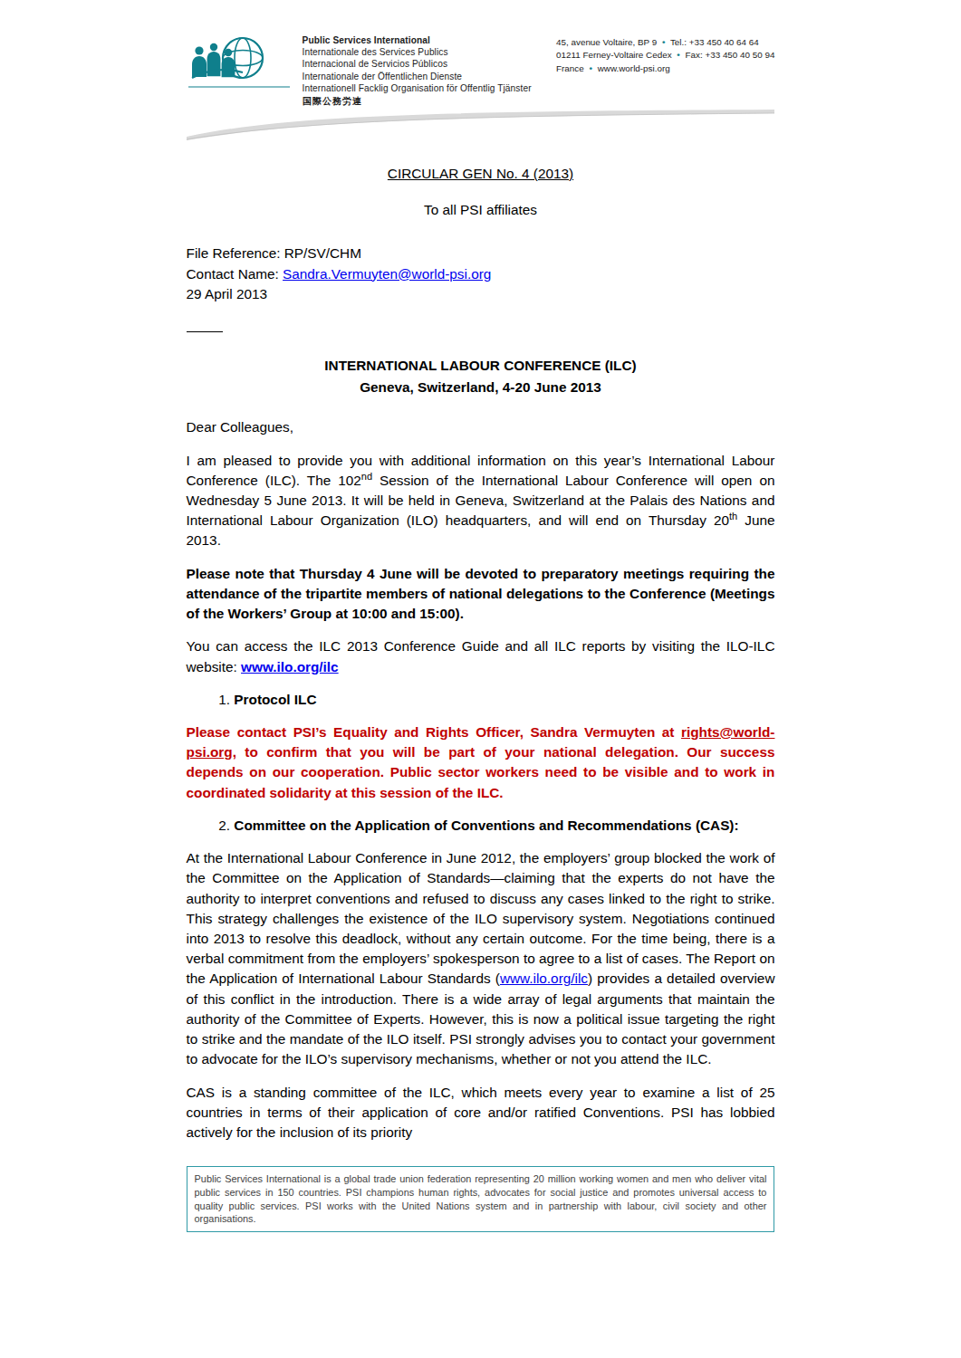Public Services International
Internationale des Services Publics
Internacional de Servicios Públicos
Internationale der Öffentlichen Dienste
Internationell Facklig Organisation för Offentlig Tjänster
国際公務労連
45, avenue Voltaire, BP 9 • Tel.: +33 450 40 64 64
01211 Ferney-Voltaire Cedex • Fax: +33 450 40 50 94
France • www.world-psi.org
CIRCULAR GEN No. 4 (2013)
To all PSI affiliates
File Reference: RP/SV/CHM
Contact Name: Sandra.Vermuyten@world-psi.org
29 April 2013
INTERNATIONAL LABOUR CONFERENCE (ILC)
Geneva, Switzerland, 4-20 June 2013
Dear Colleagues,
I am pleased to provide you with additional information on this year’s International Labour Conference (ILC). The 102nd Session of the International Labour Conference will open on Wednesday 5 June 2013. It will be held in Geneva, Switzerland at the Palais des Nations and International Labour Organization (ILO) headquarters, and will end on Thursday 20th June 2013.
Please note that Thursday 4 June will be devoted to preparatory meetings requiring the attendance of the tripartite members of national delegations to the Conference (Meetings of the Workers’ Group at 10:00 and 15:00).
You can access the ILC 2013 Conference Guide and all ILC reports by visiting the ILO-ILC website: www.ilo.org/ilc
Protocol ILC
Please contact PSI’s Equality and Rights Officer, Sandra Vermuyten at rights@world-psi.org, to confirm that you will be part of your national delegation. Our success depends on our cooperation. Public sector workers need to be visible and to work in coordinated solidarity at this session of the ILC.
Committee on the Application of Conventions and Recommendations (CAS):
At the International Labour Conference in June 2012, the employers’ group blocked the work of the Committee on the Application of Standards—claiming that the experts do not have the authority to interpret conventions and refused to discuss any cases linked to the right to strike. This strategy challenges the existence of the ILO supervisory system. Negotiations continued into 2013 to resolve this deadlock, without any certain outcome. For the time being, there is a verbal commitment from the employers’ spokesperson to agree to a list of cases. The Report on the Application of International Labour Standards (www.ilo.org/ilc) provides a detailed overview of this conflict in the introduction. There is a wide array of legal arguments that maintain the authority of the Committee of Experts. However, this is now a political issue targeting the right to strike and the mandate of the ILO itself. PSI strongly advises you to contact your government to advocate for the ILO’s supervisory mechanisms, whether or not you attend the ILC.
CAS is a standing committee of the ILC, which meets every year to examine a list of 25 countries in terms of their application of core and/or ratified Conventions. PSI has lobbied actively for the inclusion of its priority
Public Services International is a global trade union federation representing 20 million working women and men who deliver vital public services in 150 countries. PSI champions human rights, advocates for social justice and promotes universal access to quality public services. PSI works with the United Nations system and in partnership with labour, civil society and other organisations.